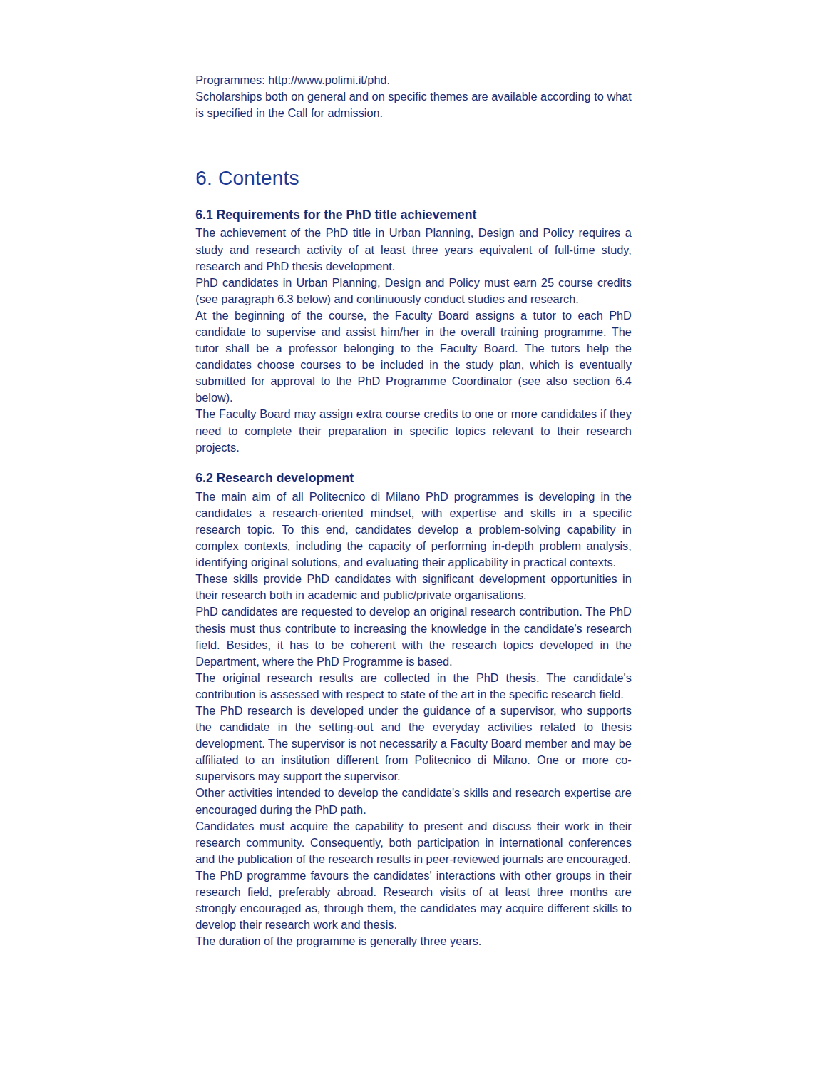Programmes: http://www.polimi.it/phd.
Scholarships both on general and on specific themes are available according to what is specified in the Call for admission.
6. Contents
6.1 Requirements for the PhD title achievement
The achievement of the PhD title in Urban Planning, Design and Policy requires a study and research activity of at least three years equivalent of full-time study, research and PhD thesis development.
PhD candidates in Urban Planning, Design and Policy must earn 25 course credits (see paragraph 6.3 below) and continuously conduct studies and research.
At the beginning of the course, the Faculty Board assigns a tutor to each PhD candidate to supervise and assist him/her in the overall training programme. The tutor shall be a professor belonging to the Faculty Board. The tutors help the candidates choose courses to be included in the study plan, which is eventually submitted for approval to the PhD Programme Coordinator (see also section 6.4 below).
The Faculty Board may assign extra course credits to one or more candidates if they need to complete their preparation in specific topics relevant to their research projects.
6.2 Research development
The main aim of all Politecnico di Milano PhD programmes is developing in the candidates a research-oriented mindset, with expertise and skills in a specific research topic. To this end, candidates develop a problem-solving capability in complex contexts, including the capacity of performing in-depth problem analysis, identifying original solutions, and evaluating their applicability in practical contexts.
These skills provide PhD candidates with significant development opportunities in their research both in academic and public/private organisations.
PhD candidates are requested to develop an original research contribution. The PhD thesis must thus contribute to increasing the knowledge in the candidate's research field. Besides, it has to be coherent with the research topics developed in the Department, where the PhD Programme is based.
The original research results are collected in the PhD thesis. The candidate's contribution is assessed with respect to state of the art in the specific research field.
The PhD research is developed under the guidance of a supervisor, who supports the candidate in the setting-out and the everyday activities related to thesis development. The supervisor is not necessarily a Faculty Board member and may be affiliated to an institution different from Politecnico di Milano. One or more co-supervisors may support the supervisor.
Other activities intended to develop the candidate's skills and research expertise are encouraged during the PhD path.
Candidates must acquire the capability to present and discuss their work in their research community. Consequently, both participation in international conferences and the publication of the research results in peer-reviewed journals are encouraged.
The PhD programme favours the candidates' interactions with other groups in their research field, preferably abroad. Research visits of at least three months are strongly encouraged as, through them, the candidates may acquire different skills to develop their research work and thesis.
The duration of the programme is generally three years.